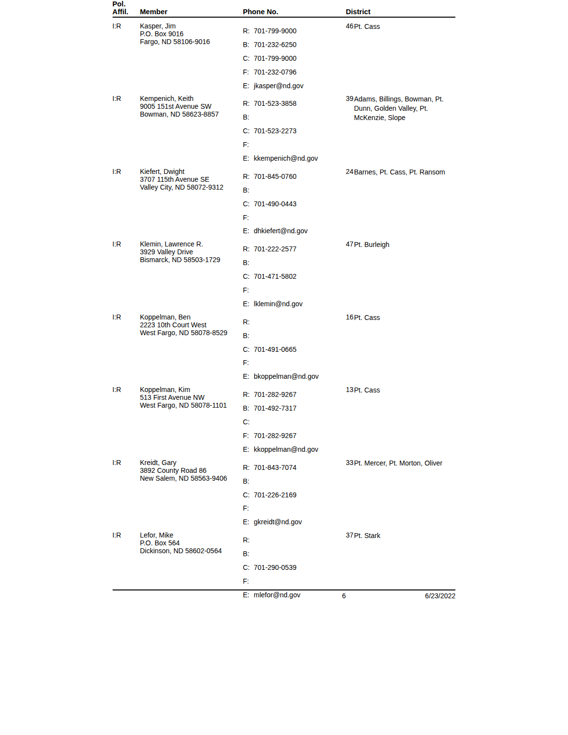| Pol. Affil. | Member | Phone No. | District |
| --- | --- | --- | --- |
| I:R | Kasper, Jim P.O. Box 9016 Fargo, ND 58106-9016 | / R: / 701-799-9000 / / B: / 701-232-6250 / / C: / 701-799-9000 / / F: / 701-232-0796 / / E: / jkasper@nd.gov / | 46 | Pt. Cass |
| I:R | Kempenich, Keith 9005 151st Avenue SW Bowman, ND 58623-8857 | / R: / 701-523-3858 / / B: / / / C: / 701-523-2273 / / F: / / / E: / kkempenich@nd.gov / | 39 | Adams, Billings, Bowman, Pt. Dunn, Golden Valley, Pt. McKenzie, Slope |
| I:R | Kiefert, Dwight 3707 115th Avenue SE Valley City, ND 58072-9312 | / R: / 701-845-0760 / / B: / / / C: / 701-490-0443 / / F: / / / E: / dhkiefert@nd.gov / | 24 | Barnes, Pt. Cass, Pt. Ransom |
| I:R | Klemin, Lawrence R. 3929 Valley Drive Bismarck, ND 58503-1729 | / R: / 701-222-2577 / / B: / / / C: / 701-471-5802 / / F: / / / E: / lklemin@nd.gov / | 47 | Pt. Burleigh |
| I:R | Koppelman, Ben 2223 10th Court West West Fargo, ND 58078-8529 | / R: / / / B: / / / C: / 701-491-0665 / / F: / / / E: / bkoppelman@nd.gov / | 16 | Pt. Cass |
| I:R | Koppelman, Kim 513 First Avenue NW West Fargo, ND 58078-1101 | / R: / 701-282-9267 / / B: / 701-492-7317 / / C: / / / F: / 701-282-9267 / / E: / kkoppelman@nd.gov / | 13 | Pt. Cass |
| I:R | Kreidt, Gary 3892 County Road 86 New Salem, ND 58563-9406 | / R: / 701-843-7074 / / B: / / / C: / 701-226-2169 / / F: / / / E: / gkreidt@nd.gov / | 33 | Pt. Mercer, Pt. Morton, Oliver |
| I:R | Lefor, Mike P.O. Box 564 Dickinson, ND 58602-0564 | / R: / / / B: / / / C: / 701-290-0539 / / F: / / / E: / mlefor@nd.gov / | 37 | Pt. Stark |
6
6/23/2022